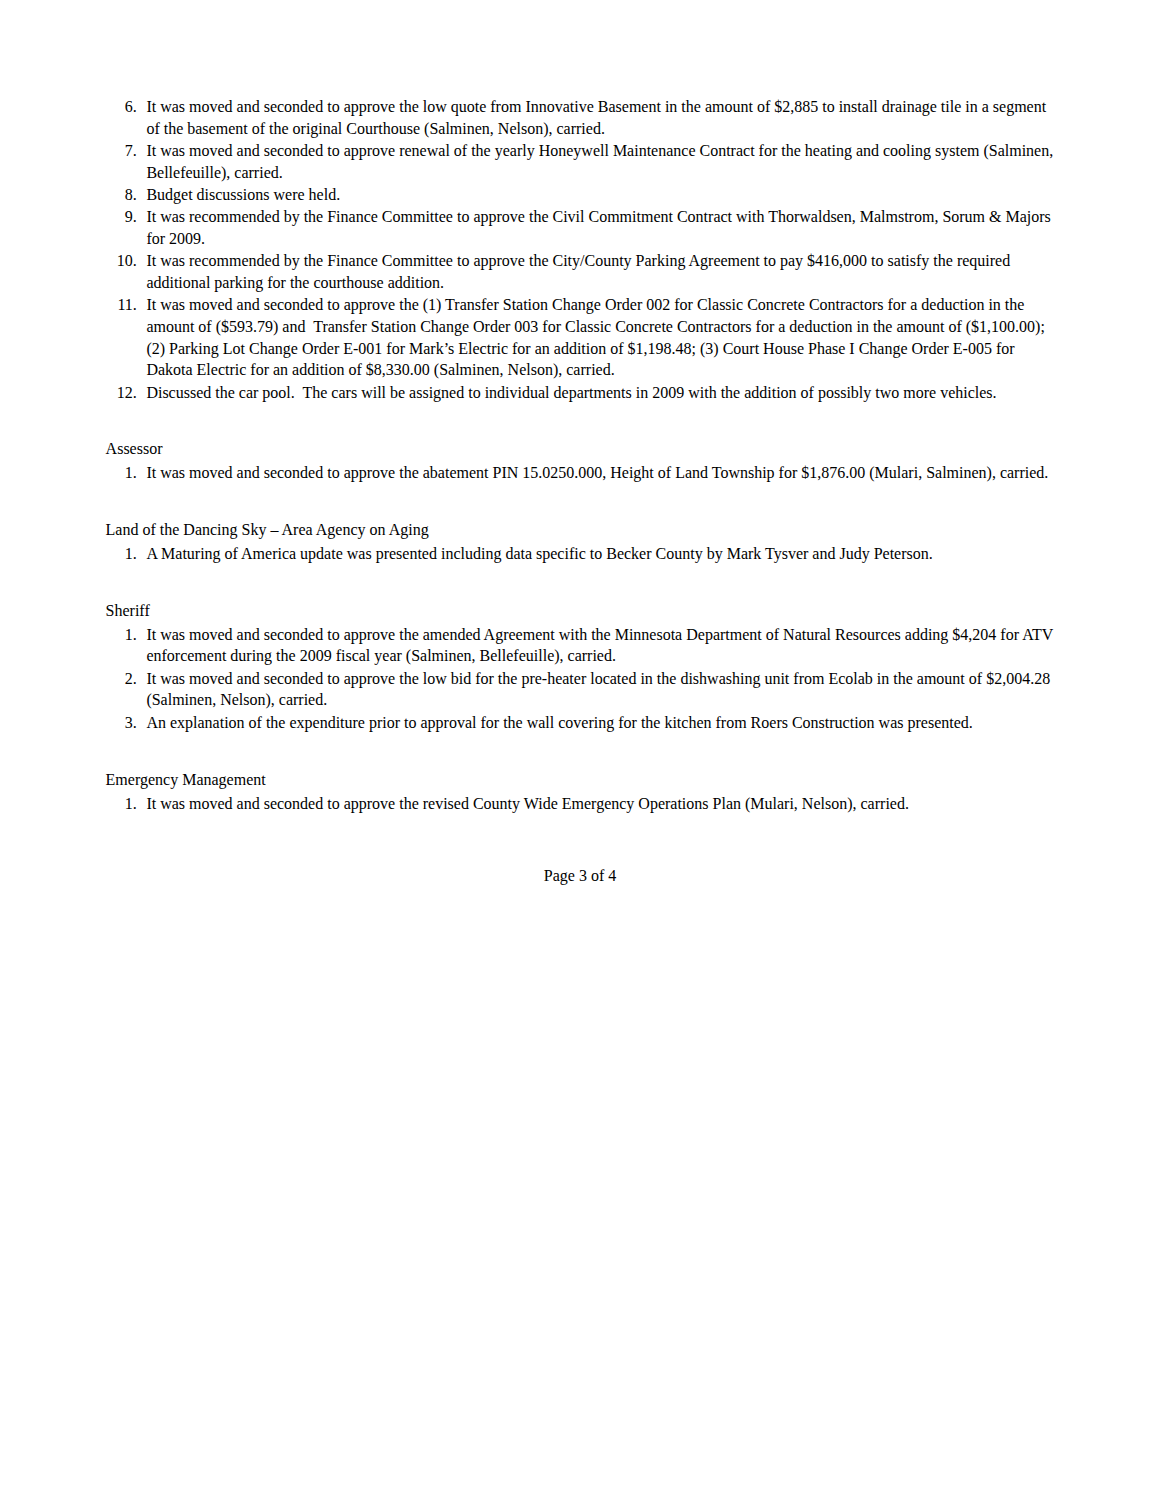It was moved and seconded to approve the low quote from Innovative Basement in the amount of $2,885 to install drainage tile in a segment of the basement of the original Courthouse (Salminen, Nelson), carried.
It was moved and seconded to approve renewal of the yearly Honeywell Maintenance Contract for the heating and cooling system (Salminen, Bellefeuille), carried.
Budget discussions were held.
It was recommended by the Finance Committee to approve the Civil Commitment Contract with Thorwaldsen, Malmstrom, Sorum & Majors for 2009.
It was recommended by the Finance Committee to approve the City/County Parking Agreement to pay $416,000 to satisfy the required additional parking for the courthouse addition.
It was moved and seconded to approve the (1) Transfer Station Change Order 002 for Classic Concrete Contractors for a deduction in the amount of ($593.79) and Transfer Station Change Order 003 for Classic Concrete Contractors for a deduction in the amount of ($1,100.00); (2) Parking Lot Change Order E-001 for Mark’s Electric for an addition of $1,198.48; (3) Court House Phase I Change Order E-005 for Dakota Electric for an addition of $8,330.00 (Salminen, Nelson), carried.
Discussed the car pool. The cars will be assigned to individual departments in 2009 with the addition of possibly two more vehicles.
Assessor
It was moved and seconded to approve the abatement PIN 15.0250.000, Height of Land Township for $1,876.00 (Mulari, Salminen), carried.
Land of the Dancing Sky – Area Agency on Aging
A Maturing of America update was presented including data specific to Becker County by Mark Tysver and Judy Peterson.
Sheriff
It was moved and seconded to approve the amended Agreement with the Minnesota Department of Natural Resources adding $4,204 for ATV enforcement during the 2009 fiscal year (Salminen, Bellefeuille), carried.
It was moved and seconded to approve the low bid for the pre-heater located in the dishwashing unit from Ecolab in the amount of $2,004.28 (Salminen, Nelson), carried.
An explanation of the expenditure prior to approval for the wall covering for the kitchen from Roers Construction was presented.
Emergency Management
It was moved and seconded to approve the revised County Wide Emergency Operations Plan (Mulari, Nelson), carried.
Page 3 of 4